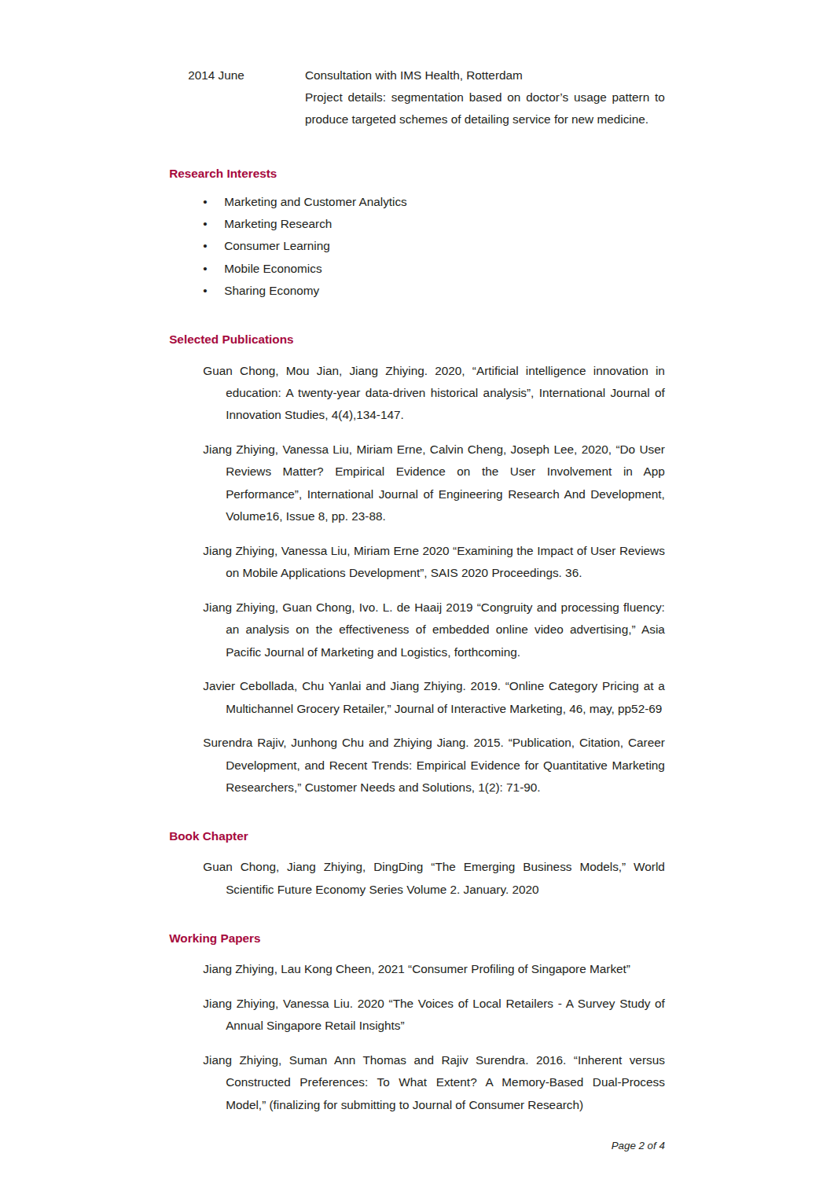2014 June
Consultation with IMS Health, Rotterdam
Project details: segmentation based on doctor’s usage pattern to produce targeted schemes of detailing service for new medicine.
Research Interests
Marketing and Customer Analytics
Marketing Research
Consumer Learning
Mobile Economics
Sharing Economy
Selected Publications
Guan Chong, Mou Jian, Jiang Zhiying. 2020, “Artificial intelligence innovation in education: A twenty-year data-driven historical analysis”, International Journal of Innovation Studies, 4(4),134-147.
Jiang Zhiying, Vanessa Liu, Miriam Erne, Calvin Cheng, Joseph Lee, 2020, “Do User Reviews Matter? Empirical Evidence on the User Involvement in App Performance”, International Journal of Engineering Research And Development, Volume16, Issue 8, pp. 23-88.
Jiang Zhiying, Vanessa Liu, Miriam Erne 2020 “Examining the Impact of User Reviews on Mobile Applications Development”, SAIS 2020 Proceedings. 36.
Jiang Zhiying, Guan Chong, Ivo. L. de Haaij 2019 “Congruity and processing fluency: an analysis on the effectiveness of embedded online video advertising,” Asia Pacific Journal of Marketing and Logistics, forthcoming.
Javier Cebollada, Chu Yanlai and Jiang Zhiying. 2019. “Online Category Pricing at a Multichannel Grocery Retailer,” Journal of Interactive Marketing, 46, may, pp52-69
Surendra Rajiv, Junhong Chu and Zhiying Jiang. 2015. “Publication, Citation, Career Development, and Recent Trends: Empirical Evidence for Quantitative Marketing Researchers,” Customer Needs and Solutions, 1(2): 71-90.
Book Chapter
Guan Chong, Jiang Zhiying, DingDing “The Emerging Business Models,” World Scientific Future Economy Series Volume 2. January. 2020
Working Papers
Jiang Zhiying, Lau Kong Cheen, 2021 “Consumer Profiling of Singapore Market”
Jiang Zhiying, Vanessa Liu. 2020 “The Voices of Local Retailers - A Survey Study of Annual Singapore Retail Insights”
Jiang Zhiying, Suman Ann Thomas and Rajiv Surendra. 2016. “Inherent versus Constructed Preferences: To What Extent? A Memory-Based Dual-Process Model,” (finalizing for submitting to Journal of Consumer Research)
Page 2 of 4